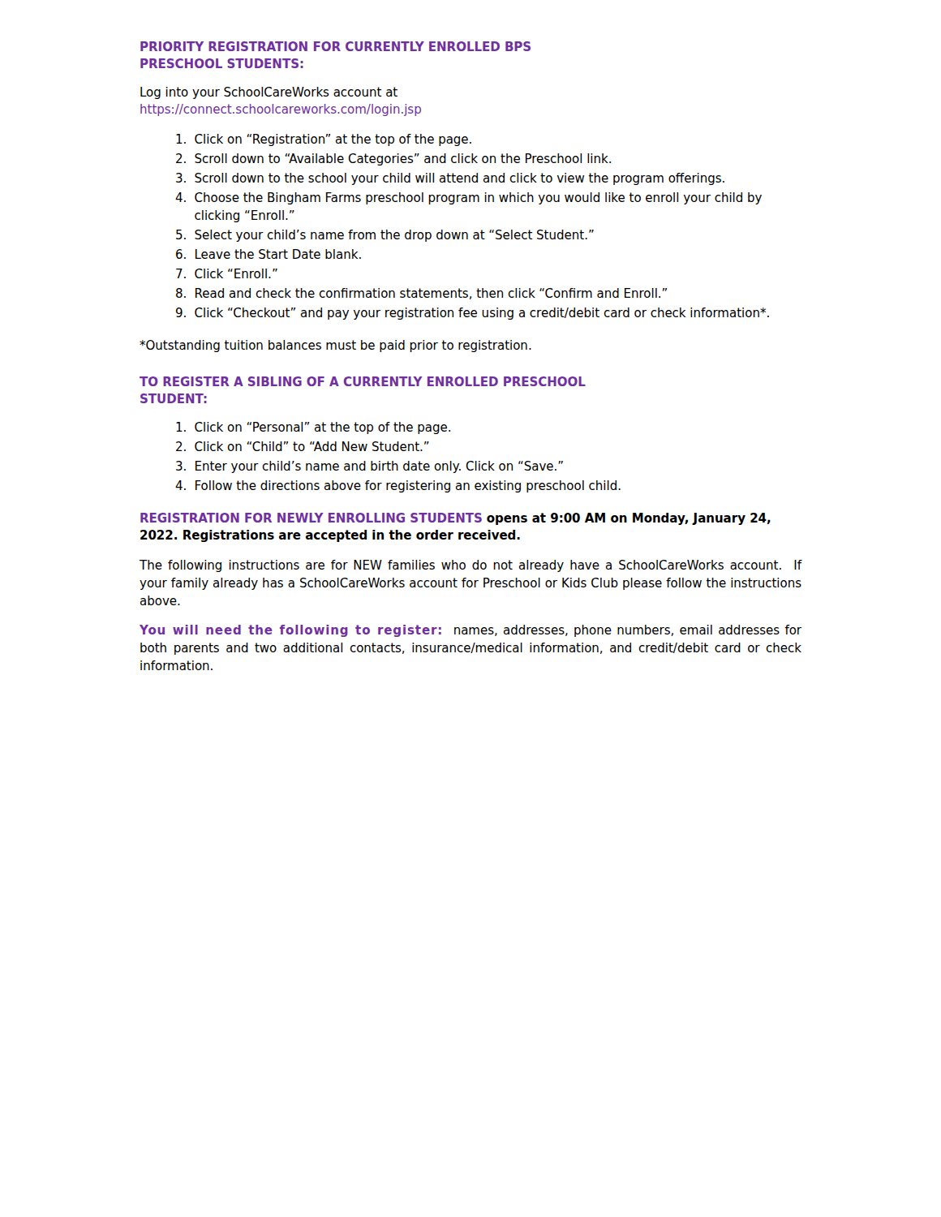PRIORITY REGISTRATION FOR CURRENTLY ENROLLED BPS
PRESCHOOL STUDENTS:
Log into your SchoolCareWorks account at
https://connect.schoolcareworks.com/login.jsp
Click on “Registration” at the top of the page.
Scroll down to “Available Categories” and click on the Preschool link.
Scroll down to the school your child will attend and click to view the program offerings.
Choose the Bingham Farms preschool program in which you would like to enroll your child by clicking “Enroll.”
Select your child’s name from the drop down at “Select Student.”
Leave the Start Date blank.
Click “Enroll.”
Read and check the confirmation statements, then click “Confirm and Enroll.”
Click “Checkout” and pay your registration fee using a credit/debit card or check information*.
*Outstanding tuition balances must be paid prior to registration.
TO REGISTER A SIBLING OF A CURRENTLY ENROLLED PRESCHOOL
STUDENT:
Click on “Personal” at the top of the page.
Click on “Child” to “Add New Student.”
Enter your child’s name and birth date only. Click on “Save.”
Follow the directions above for registering an existing preschool child.
REGISTRATION FOR NEWLY ENROLLING STUDENTS opens at 9:00 AM on Monday, January 24, 2022. Registrations are accepted in the order received.
The following instructions are for NEW families who do not already have a SchoolCareWorks account. If your family already has a SchoolCareWorks account for Preschool or Kids Club please follow the instructions above.
You will need the following to register: names, addresses, phone numbers, email addresses for both parents and two additional contacts, insurance/medical information, and credit/debit card or check information.